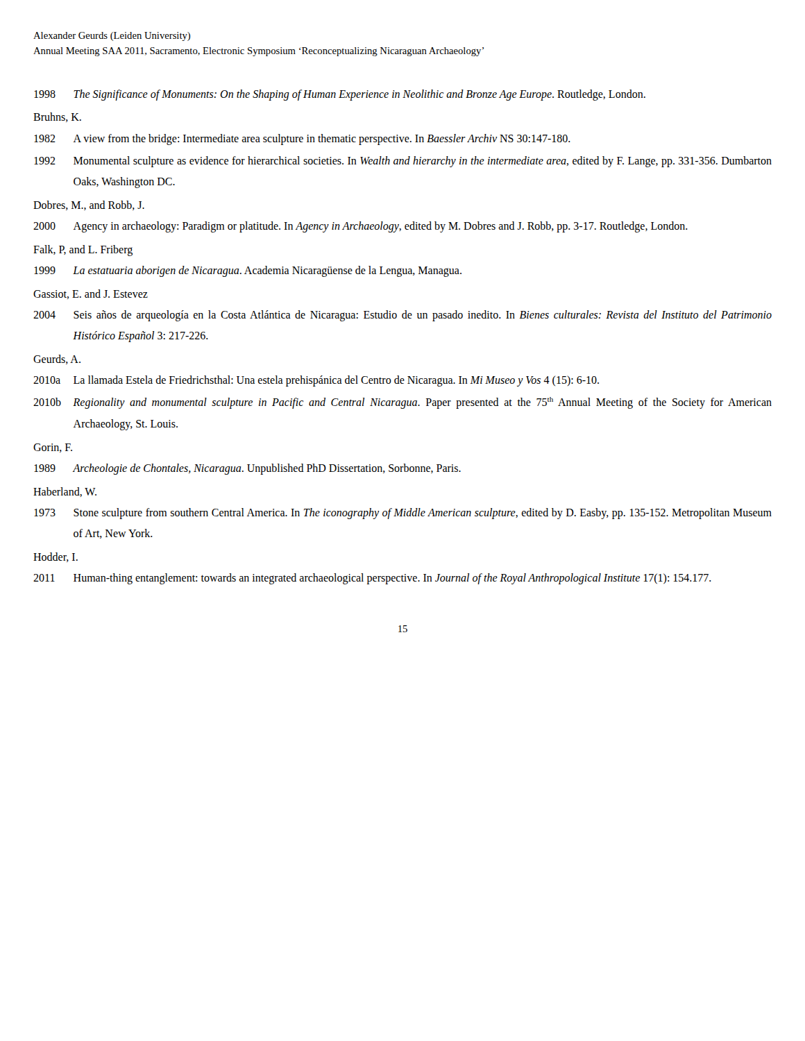Alexander Geurds (Leiden University)
Annual Meeting SAA 2011, Sacramento, Electronic Symposium ‘Reconceptualizing Nicaraguan Archaeology’
1998
The Significance of Monuments: On the Shaping of Human Experience in Neolithic and Bronze Age Europe. Routledge, London.
Bruhns, K.
1982
A view from the bridge: Intermediate area sculpture in thematic perspective. In Baessler Archiv NS 30:147-180.
1992
Monumental sculpture as evidence for hierarchical societies. In Wealth and hierarchy in the intermediate area, edited by F. Lange, pp. 331-356. Dumbarton Oaks, Washington DC.
Dobres, M., and Robb, J.
2000
Agency in archaeology: Paradigm or platitude. In Agency in Archaeology, edited by M. Dobres and J. Robb, pp. 3-17. Routledge, London.
Falk, P, and L. Friberg
1999
La estatuaria aborigen de Nicaragua. Academia Nicaragüense de la Lengua, Managua.
Gassiot, E. and J. Estevez
2004
Seis años de arqueología en la Costa Atlántica de Nicaragua: Estudio de un pasado inedito. In Bienes culturales: Revista del Instituto del Patrimonio Histórico Español 3: 217-226.
Geurds, A.
2010a
La llamada Estela de Friedrichsthal: Una estela prehispánica del Centro de Nicaragua. In Mi Museo y Vos 4 (15): 6-10.
2010b
Regionality and monumental sculpture in Pacific and Central Nicaragua. Paper presented at the 75th Annual Meeting of the Society for American Archaeology, St. Louis.
Gorin, F.
1989
Archeologie de Chontales, Nicaragua. Unpublished PhD Dissertation, Sorbonne, Paris.
Haberland, W.
1973
Stone sculpture from southern Central America. In The iconography of Middle American sculpture, edited by D. Easby, pp. 135-152. Metropolitan Museum of Art, New York.
Hodder, I.
2011
Human-thing entanglement: towards an integrated archaeological perspective. In Journal of the Royal Anthropological Institute 17(1): 154.177.
15